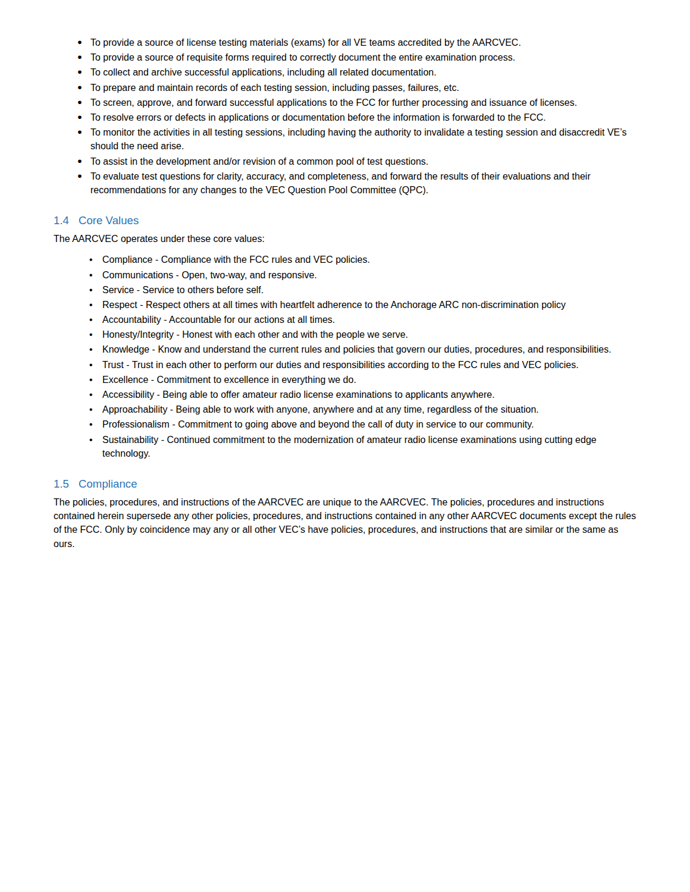To provide a source of license testing materials (exams) for all VE teams accredited by the AARCVEC.
To provide a source of requisite forms required to correctly document the entire examination process.
To collect and archive successful applications, including all related documentation.
To prepare and maintain records of each testing session, including passes, failures, etc.
To screen, approve, and forward successful applications to the FCC for further processing and issuance of licenses.
To resolve errors or defects in applications or documentation before the information is forwarded to the FCC.
To monitor the activities in all testing sessions, including having the authority to invalidate a testing session and disaccredit VE’s should the need arise.
To assist in the development and/or revision of a common pool of test questions.
To evaluate test questions for clarity, accuracy, and completeness, and forward the results of their evaluations and their recommendations for any changes to the VEC Question Pool Committee (QPC).
1.4 Core Values
The AARCVEC operates under these core values:
Compliance - Compliance with the FCC rules and VEC policies.
Communications - Open, two-way, and responsive.
Service - Service to others before self.
Respect - Respect others at all times with heartfelt adherence to the Anchorage ARC non-discrimination policy
Accountability - Accountable for our actions at all times.
Honesty/Integrity - Honest with each other and with the people we serve.
Knowledge - Know and understand the current rules and policies that govern our duties, procedures, and responsibilities.
Trust - Trust in each other to perform our duties and responsibilities according to the FCC rules and VEC policies.
Excellence - Commitment to excellence in everything we do.
Accessibility - Being able to offer amateur radio license examinations to applicants anywhere.
Approachability - Being able to work with anyone, anywhere and at any time, regardless of the situation.
Professionalism - Commitment to going above and beyond the call of duty in service to our community.
Sustainability - Continued commitment to the modernization of amateur radio license examinations using cutting edge technology.
1.5 Compliance
The policies, procedures, and instructions of the AARCVEC are unique to the AARCVEC. The policies, procedures and instructions contained herein supersede any other policies, procedures, and instructions contained in any other AARCVEC documents except the rules of the FCC. Only by coincidence may any or all other VEC’s have policies, procedures, and instructions that are similar or the same as ours.